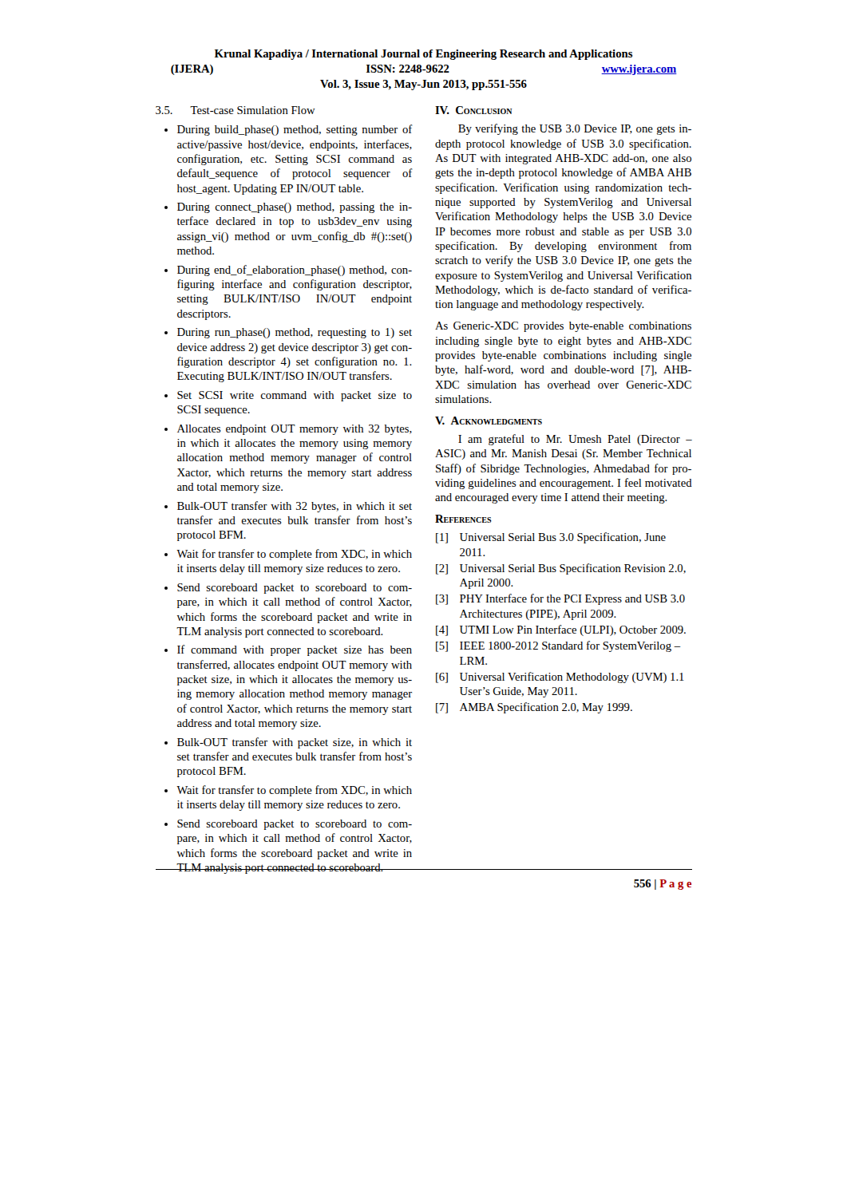Krunal Kapadiya / International Journal of Engineering Research and Applications (IJERA) ISSN: 2248-9622 www.ijera.com Vol. 3, Issue 3, May-Jun 2013, pp.551-556
3.5. Test-case Simulation Flow
During build_phase() method, setting number of active/passive host/device, endpoints, interfaces, configuration, etc. Setting SCSI command as default_sequence of protocol sequencer of host_agent. Updating EP IN/OUT table.
During connect_phase() method, passing the interface declared in top to usb3dev_env using assign_vi() method or uvm_config_db #()::set() method.
During end_of_elaboration_phase() method, configuring interface and configuration descriptor, setting BULK/INT/ISO IN/OUT endpoint descriptors.
During run_phase() method, requesting to 1) set device address 2) get device descriptor 3) get configuration descriptor 4) set configuration no. 1. Executing BULK/INT/ISO IN/OUT transfers.
Set SCSI write command with packet size to SCSI sequence.
Allocates endpoint OUT memory with 32 bytes, in which it allocates the memory using memory allocation method memory manager of control Xactor, which returns the memory start address and total memory size.
Bulk-OUT transfer with 32 bytes, in which it set transfer and executes bulk transfer from host’s protocol BFM.
Wait for transfer to complete from XDC, in which it inserts delay till memory size reduces to zero.
Send scoreboard packet to scoreboard to compare, in which it call method of control Xactor, which forms the scoreboard packet and write in TLM analysis port connected to scoreboard.
If command with proper packet size has been transferred, allocates endpoint OUT memory with packet size, in which it allocates the memory using memory allocation method memory manager of control Xactor, which returns the memory start address and total memory size.
Bulk-OUT transfer with packet size, in which it set transfer and executes bulk transfer from host’s protocol BFM.
Wait for transfer to complete from XDC, in which it inserts delay till memory size reduces to zero.
Send scoreboard packet to scoreboard to compare, in which it call method of control Xactor, which forms the scoreboard packet and write in TLM analysis port connected to scoreboard.
IV. Conclusion
By verifying the USB 3.0 Device IP, one gets in-depth protocol knowledge of USB 3.0 specification. As DUT with integrated AHB-XDC add-on, one also gets the in-depth protocol knowledge of AMBA AHB specification. Verification using randomization technique supported by SystemVerilog and Universal Verification Methodology helps the USB 3.0 Device IP becomes more robust and stable as per USB 3.0 specification. By developing environment from scratch to verify the USB 3.0 Device IP, one gets the exposure to SystemVerilog and Universal Verification Methodology, which is de-facto standard of verification language and methodology respectively.
As Generic-XDC provides byte-enable combinations including single byte to eight bytes and AHB-XDC provides byte-enable combinations including single byte, half-word, word and double-word [7], AHB-XDC simulation has overhead over Generic-XDC simulations.
V. Acknowledgments
I am grateful to Mr. Umesh Patel (Director – ASIC) and Mr. Manish Desai (Sr. Member Technical Staff) of Sibridge Technologies, Ahmedabad for providing guidelines and encouragement. I feel motivated and encouraged every time I attend their meeting.
References
Universal Serial Bus 3.0 Specification, June 2011.
Universal Serial Bus Specification Revision 2.0, April 2000.
PHY Interface for the PCI Express and USB 3.0 Architectures (PIPE), April 2009.
UTMI Low Pin Interface (ULPI), October 2009.
IEEE 1800-2012 Standard for SystemVerilog – LRM.
Universal Verification Methodology (UVM) 1.1 User’s Guide, May 2011.
AMBA Specification 2.0, May 1999.
556 | P a g e